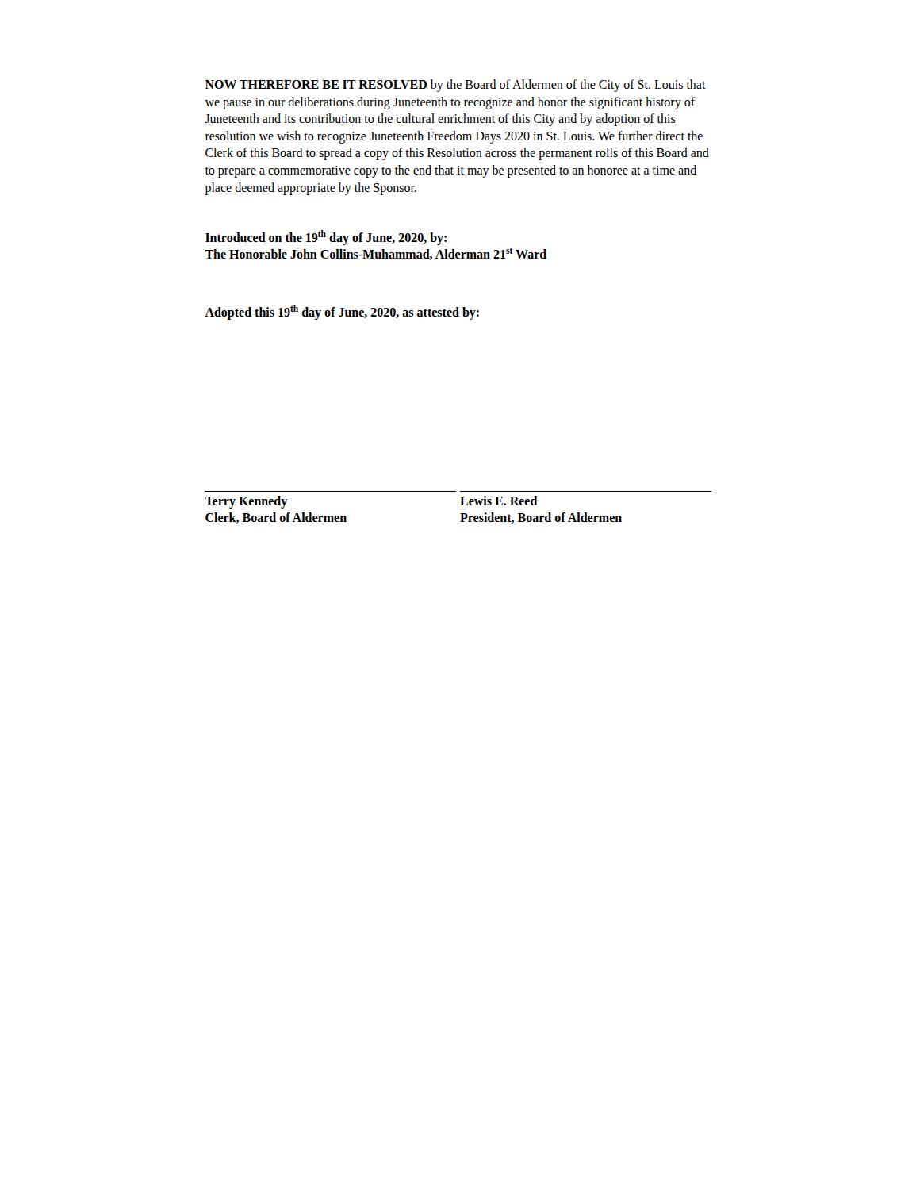NOW THEREFORE BE IT RESOLVED by the Board of Aldermen of the City of St. Louis that we pause in our deliberations during Juneteenth to recognize and honor the significant history of Juneteenth and its contribution to the cultural enrichment of this City and by adoption of this resolution we wish to recognize Juneteenth Freedom Days 2020 in St. Louis. We further direct the Clerk of this Board to spread a copy of this Resolution across the permanent rolls of this Board and to prepare a commemorative copy to the end that it may be presented to an honoree at a time and place deemed appropriate by the Sponsor.
Introduced on the 19th day of June, 2020, by:
The Honorable John Collins-Muhammad, Alderman 21st Ward
Adopted this 19th day of June, 2020, as attested by:
| Terry Kennedy Clerk, Board of Aldermen | Lewis E. Reed President, Board of Aldermen |